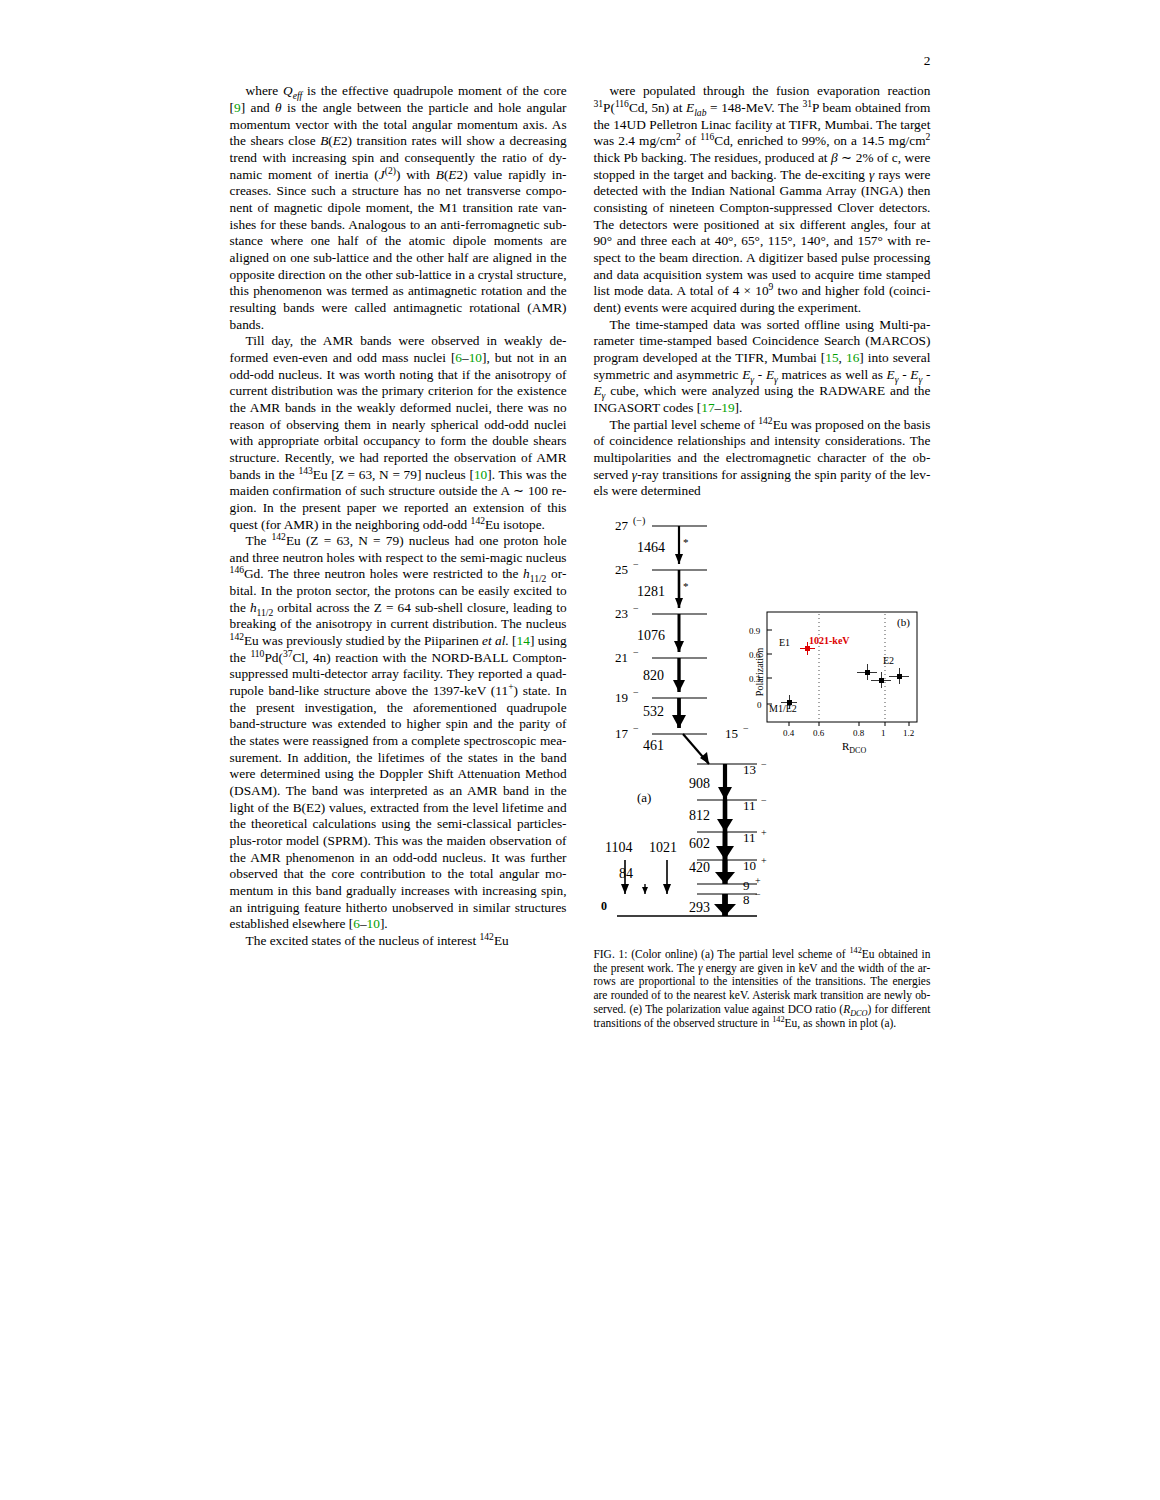2
where Qeff is the effective quadrupole moment of the core [9] and θ is the angle between the particle and hole angular momentum vector with the total angular momentum axis. As the shears close B(E2) transition rates will show a decreasing trend with increasing spin and consequently the ratio of dynamic moment of inertia (J(2)) with B(E2) value rapidly increases. Since such a structure has no net transverse component of magnetic dipole moment, the M1 transition rate vanishes for these bands. Analogous to an anti-ferromagnetic substance where one half of the atomic dipole moments are aligned on one sub-lattice and the other half are aligned in the opposite direction on the other sub-lattice in a crystal structure, this phenomenon was termed as antimagnetic rotation and the resulting bands were called antimagnetic rotational (AMR) bands.
Till day, the AMR bands were observed in weakly deformed even-even and odd mass nuclei [6–10], but not in an odd-odd nucleus. It was worth noting that if the anisotropy of current distribution was the primary criterion for the existence the AMR bands in the weakly deformed nuclei, there was no reason of observing them in nearly spherical odd-odd nuclei with appropriate orbital occupancy to form the double shears structure. Recently, we had reported the observation of AMR bands in the 143Eu [Z = 63, N = 79] nucleus [10]. This was the maiden confirmation of such structure outside the A ∼ 100 region. In the present paper we reported an extension of this quest (for AMR) in the neighboring odd-odd 142Eu isotope.
The 142Eu (Z = 63, N = 79) nucleus had one proton hole and three neutron holes with respect to the semi-magic nucleus 146Gd. The three neutron holes were restricted to the h11/2 orbital. In the proton sector, the protons can be easily excited to the h11/2 orbital across the Z = 64 sub-shell closure, leading to breaking of the anisotropy in current distribution. The nucleus 142Eu was previously studied by the Piiparinen et al. [14] using the 110Pd(37Cl, 4n) reaction with the NORD-BALL Compton-suppressed multi-detector array facility. They reported a quadrupole band-like structure above the 1397-keV (11+) state. In the present investigation, the aforementioned quadrupole band-structure was extended to higher spin and the parity of the states were reassigned from a complete spectroscopic measurement. In addition, the lifetimes of the states in the band were determined using the Doppler Shift Attenuation Method (DSAM). The band was interpreted as an AMR band in the light of the B(E2) values, extracted from the level lifetime and the theoretical calculations using the semi-classical particles-plus-rotor model (SPRM). This was the maiden observation of the AMR phenomenon in an odd-odd nucleus. It was further observed that the core contribution to the total angular momentum in this band gradually increases with increasing spin, an intriguing feature hitherto unobserved in similar structures established elsewhere [6–10].
The excited states of the nucleus of interest 142Eu
were populated through the fusion evaporation reaction 31P(116Cd, 5n) at Elab = 148-MeV. The 31P beam obtained from the 14UD Pelletron Linac facility at TIFR, Mumbai. The target was 2.4 mg/cm2 of 116Cd, enriched to 99%, on a 14.5 mg/cm2 thick Pb backing. The residues, produced at β ∼ 2% of c, were stopped in the target and backing. The de-exciting γ rays were detected with the Indian National Gamma Array (INGA) then consisting of nineteen Compton-suppressed Clover detectors. The detectors were positioned at six different angles, four at 90° and three each at 40°, 65°, 115°, 140°, and 157° with respect to the beam direction. A digitizer based pulse processing and data acquisition system was used to acquire time stamped list mode data. A total of 4 × 109 two and higher fold (coincident) events were acquired during the experiment.
The time-stamped data was sorted offline using Multi-parameter time-stamped based Coincidence Search (MARCOS) program developed at the TIFR, Mumbai [15, 16] into several symmetric and asymmetric Eγ - Eγ matrices as well as Eγ - Eγ - Eγ cube, which were analyzed using the RADWARE and the INGASORT codes [17–19].
The partial level scheme of 142Eu was proposed on the basis of coincidence relationships and intensity considerations. The multipolarities and the electromagnetic character of the observed γ-ray transitions for assigning the spin parity of the levels were determined
27 (−) 1464 * 25 − 1281 * 23 − 1076 21 − 820 19 − 532 17 − 461 15 − 908 13 − 812 11 − 602 11 + 1104 1021 420 10 + 84 9 + 293 8 − 0 (a) (b) Polarization 0.9 0.6 0.3 0 0.4 0.6 0.8 1 1.2 RDCO E1 1021-keV E2 M1/E2
FIG. 1: (Color online) (a) The partial level scheme of 142Eu obtained in the present work. The γ energy are given in keV and the width of the arrows are proportional to the intensities of the transitions. The energies are rounded of to the nearest keV. Asterisk mark transition are newly observed. (e) The polarization value against DCO ratio (RDCO) for different transitions of the observed structure in 142Eu, as shown in plot (a).